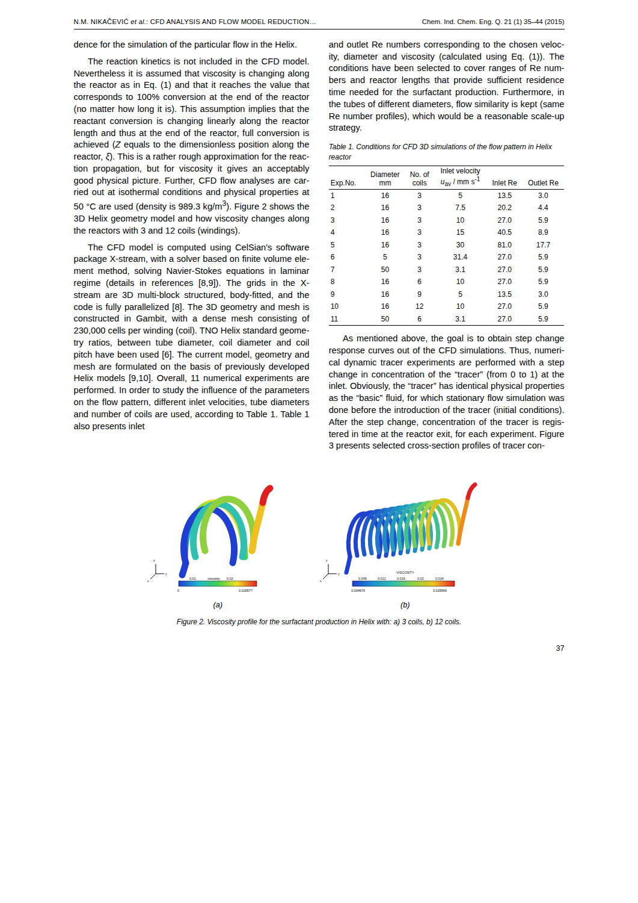N.M. NIKAČEVIĆ et al.: CFD ANALYSIS AND FLOW MODEL REDUCTION…
Chem. Ind. Chem. Eng. Q. 21 (1) 35–44 (2015)
dence for the simulation of the particular flow in the Helix.
The reaction kinetics is not included in the CFD model. Nevertheless it is assumed that viscosity is changing along the reactor as in Eq. (1) and that it reaches the value that corresponds to 100% conversion at the end of the reactor (no matter how long it is). This assumption implies that the reactant conversion is changing linearly along the reactor length and thus at the end of the reactor, full conversion is achieved (Z equals to the dimensionless position along the reactor, ξ). This is a rather rough approximation for the reaction propagation, but for viscosity it gives an acceptably good physical picture. Further, CFD flow analyses are carried out at isothermal conditions and physical properties at 50 °C are used (density is 989.3 kg/m3). Figure 2 shows the 3D Helix geometry model and how viscosity changes along the reactors with 3 and 12 coils (windings).
The CFD model is computed using CelSian's software package X-stream, with a solver based on finite volume element method, solving Navier-Stokes equations in laminar regime (details in references [8,9]). The grids in the X-stream are 3D multi-block structured, body-fitted, and the code is fully parallelized [8]. The 3D geometry and mesh is constructed in Gambit, with a dense mesh consisting of 230,000 cells per winding (coil). TNO Helix standard geometry ratios, between tube diameter, coil diameter and coil pitch have been used [6]. The current model, geometry and mesh are formulated on the basis of previously developed Helix models [9,10]. Overall, 11 numerical experiments are performed. In order to study the influence of the parameters on the flow pattern, different inlet velocities, tube diameters and number of coils are used, according to Table 1. Table 1 also presents inlet
and outlet Re numbers corresponding to the chosen velocity, diameter and viscosity (calculated using Eq. (1)). The conditions have been selected to cover ranges of Re numbers and reactor lengths that provide sufficient residence time needed for the surfactant production. Furthermore, in the tubes of different diameters, flow similarity is kept (same Re number profiles), which would be a reasonable scale-up strategy.
Table 1. Conditions for CFD 3D simulations of the flow pattern in Helix reactor
| Exp.No. | Diameter mm | No. of coils | Inlet velocity u av / mm s -1 | Inlet Re | Outlet Re |
| --- | --- | --- | --- | --- | --- |
| 1 | 16 | 3 | 5 | 13.5 | 3.0 |
| 2 | 16 | 3 | 7.5 | 20.2 | 4.4 |
| 3 | 16 | 3 | 10 | 27.0 | 5.9 |
| 4 | 16 | 3 | 15 | 40.5 | 8.9 |
| 5 | 16 | 3 | 30 | 81.0 | 17.7 |
| 6 | 5 | 3 | 31.4 | 27.0 | 5.9 |
| 7 | 50 | 3 | 3.1 | 27.0 | 5.9 |
| 8 | 16 | 6 | 10 | 27.0 | 5.9 |
| 9 | 16 | 9 | 5 | 13.5 | 3.0 |
| 10 | 16 | 12 | 10 | 27.0 | 5.9 |
| 11 | 50 | 6 | 3.1 | 27.0 | 5.9 |
As mentioned above, the goal is to obtain step change response curves out of the CFD simulations. Thus, numerical dynamic tracer experiments are performed with a step change in concentration of the “tracer” (from 0 to 1) at the inlet. Obviously, the “tracer” has identical physical properties as the “basic” fluid, for which stationary flow simulation was done before the introduction of the tracer (initial conditions). After the step change, concentration of the tracer is registered in time at the reactor exit, for each experiment. Figure 3 presents selected cross-section profiles of tracer con-
z y x viscosity 0.01 0.02 0 0.026577
(a)
z y x VISCOSITY 0.006 0.012 0.016 0.02 0.024 0.004676 0.026566
(b)
Figure 2. Viscosity profile for the surfactant production in Helix with: a) 3 coils, b) 12 coils.
37